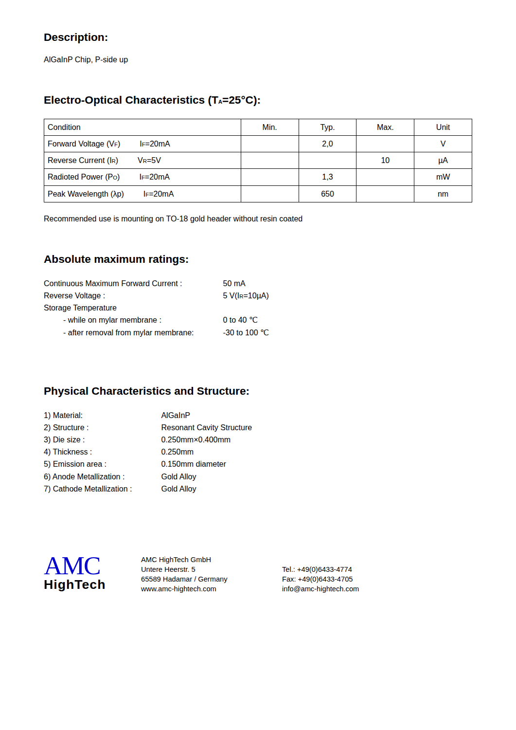Description:
AlGaInP Chip, P-side up
Electro-Optical Characteristics (TA=25°C):
| Condition | Min. | Typ. | Max. | Unit |
| Forward Voltage (V F ) I F =20mA | | 2,0 | | V |
| Reverse Current (I R ) V R =5V | | | 10 | µA |
| Radioted Power (P O ) I F =20mA | | 1,3 | | mW |
| Peak Wavelength (λp) I F =20mA | | 650 | | nm |
Recommended use is mounting on TO-18 gold header without resin coated
Absolute maximum ratings:
| Continuous Maximum Forward Current : | 50 mA |
| Reverse Voltage : | 5 V(I R =10µA) |
| Storage Temperature | |
| - while on mylar membrane : | 0 to 40 ℃ |
| - after removal from mylar membrane: | -30 to 100 ℃ |
Physical Characteristics and Structure:
| 1) Material: | AlGaInP |
| 2) Structure : | Resonant Cavity Structure |
| 3) Die size : | 0.250mm×0.400mm |
| 4) Thickness : | 0.250mm |
| 5) Emission area : | 0.150mm diameter |
| 6) Anode Metallization : | Gold Alloy |
| 7) Cathode Metallization : | Gold Alloy |
AMC
HighTech
AMC HighTech GmbH
Untere Heerstr. 5
65589 Hadamar / Germany
www.amc-hightech.com
Tel.: +49(0)6433-4774
Fax: +49(0)6433-4705
info@amc-hightech.com